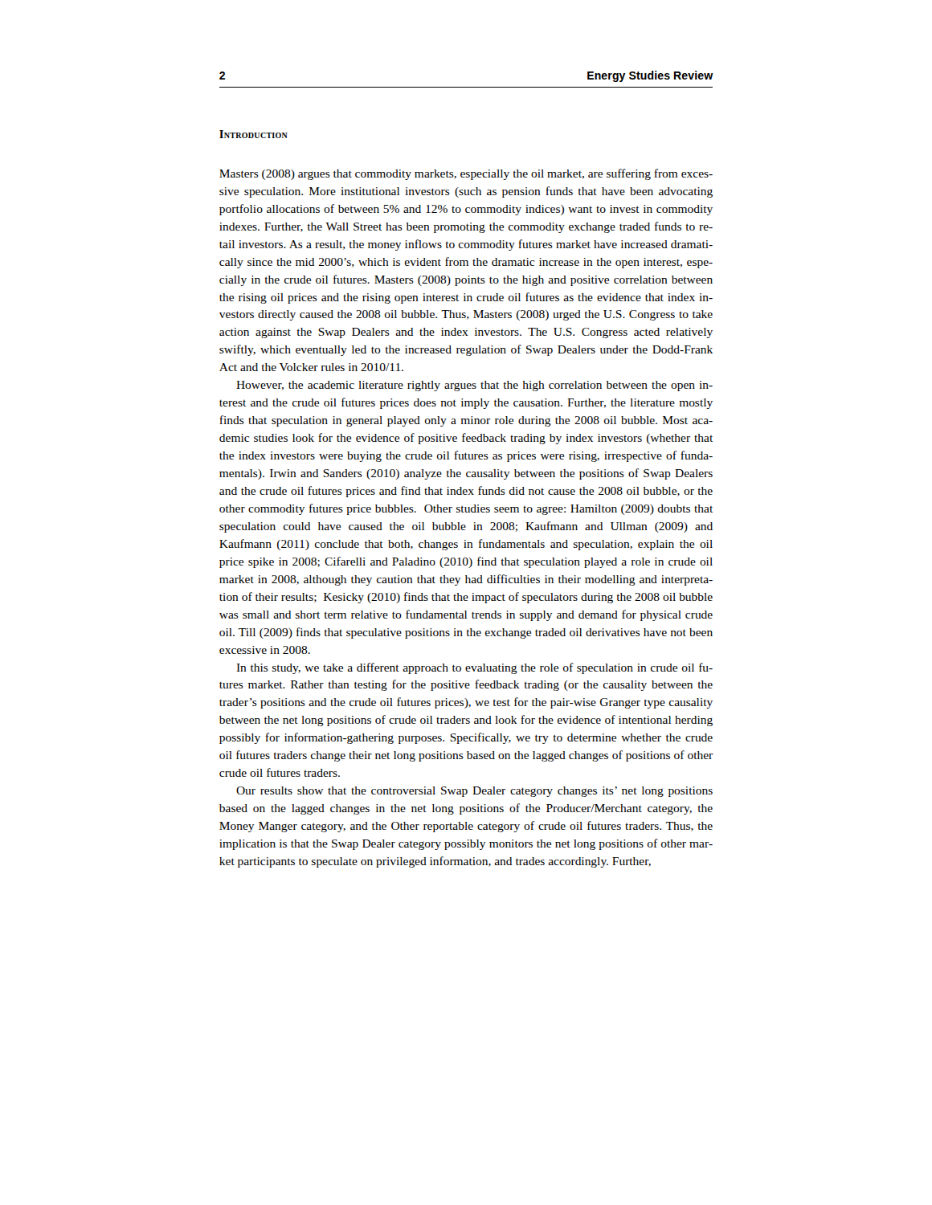2 Energy Studies Review
Introduction
Masters (2008) argues that commodity markets, especially the oil market, are suffering from excessive speculation. More institutional investors (such as pension funds that have been advocating portfolio allocations of between 5% and 12% to commodity indices) want to invest in commodity indexes. Further, the Wall Street has been promoting the commodity exchange traded funds to retail investors. As a result, the money inflows to commodity futures market have increased dramatically since the mid 2000’s, which is evident from the dramatic increase in the open interest, especially in the crude oil futures. Masters (2008) points to the high and positive correlation between the rising oil prices and the rising open interest in crude oil futures as the evidence that index investors directly caused the 2008 oil bubble. Thus, Masters (2008) urged the U.S. Congress to take action against the Swap Dealers and the index investors. The U.S. Congress acted relatively swiftly, which eventually led to the increased regulation of Swap Dealers under the Dodd-Frank Act and the Volcker rules in 2010/11.
However, the academic literature rightly argues that the high correlation between the open interest and the crude oil futures prices does not imply the causation. Further, the literature mostly finds that speculation in general played only a minor role during the 2008 oil bubble. Most academic studies look for the evidence of positive feedback trading by index investors (whether that the index investors were buying the crude oil futures as prices were rising, irrespective of fundamentals). Irwin and Sanders (2010) analyze the causality between the positions of Swap Dealers and the crude oil futures prices and find that index funds did not cause the 2008 oil bubble, or the other commodity futures price bubbles. Other studies seem to agree: Hamilton (2009) doubts that speculation could have caused the oil bubble in 2008; Kaufmann and Ullman (2009) and Kaufmann (2011) conclude that both, changes in fundamentals and speculation, explain the oil price spike in 2008; Cifarelli and Paladino (2010) find that speculation played a role in crude oil market in 2008, although they caution that they had difficulties in their modelling and interpretation of their results; Kesicky (2010) finds that the impact of speculators during the 2008 oil bubble was small and short term relative to fundamental trends in supply and demand for physical crude oil. Till (2009) finds that speculative positions in the exchange traded oil derivatives have not been excessive in 2008.
In this study, we take a different approach to evaluating the role of speculation in crude oil futures market. Rather than testing for the positive feedback trading (or the causality between the trader’s positions and the crude oil futures prices), we test for the pair-wise Granger type causality between the net long positions of crude oil traders and look for the evidence of intentional herding possibly for information-gathering purposes. Specifically, we try to determine whether the crude oil futures traders change their net long positions based on the lagged changes of positions of other crude oil futures traders.
Our results show that the controversial Swap Dealer category changes its’ net long positions based on the lagged changes in the net long positions of the Producer/Merchant category, the Money Manger category, and the Other reportable category of crude oil futures traders. Thus, the implication is that the Swap Dealer category possibly monitors the net long positions of other market participants to speculate on privileged information, and trades accordingly. Further,